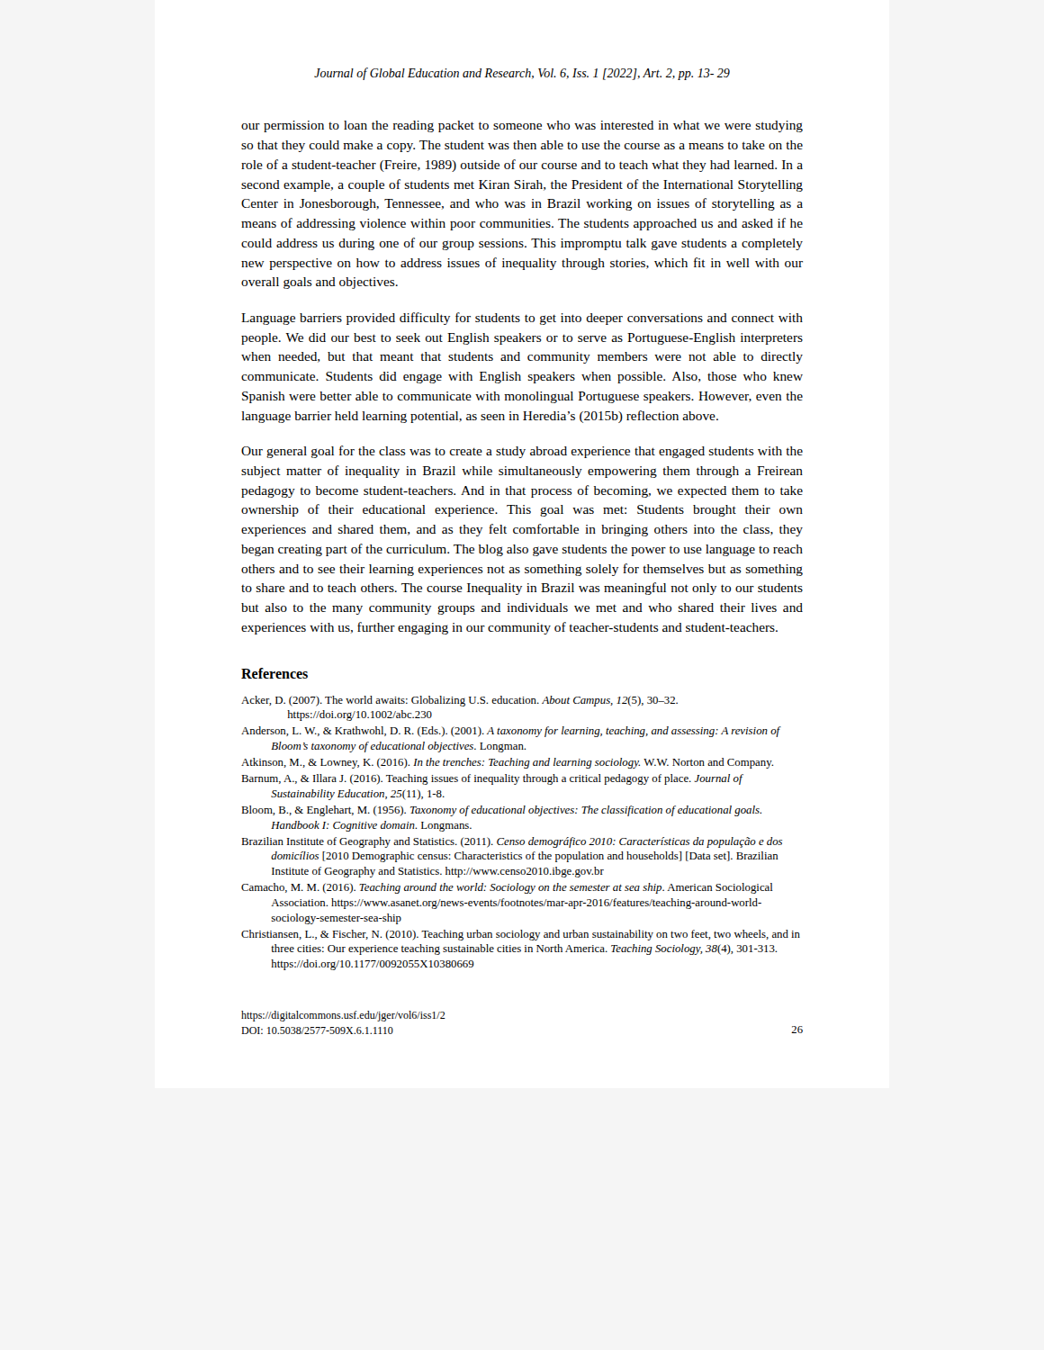Journal of Global Education and Research, Vol. 6, Iss. 1 [2022], Art. 2, pp. 13- 29
our permission to loan the reading packet to someone who was interested in what we were studying so that they could make a copy. The student was then able to use the course as a means to take on the role of a student-teacher (Freire, 1989) outside of our course and to teach what they had learned. In a second example, a couple of students met Kiran Sirah, the President of the International Storytelling Center in Jonesborough, Tennessee, and who was in Brazil working on issues of storytelling as a means of addressing violence within poor communities. The students approached us and asked if he could address us during one of our group sessions. This impromptu talk gave students a completely new perspective on how to address issues of inequality through stories, which fit in well with our overall goals and objectives.
Language barriers provided difficulty for students to get into deeper conversations and connect with people. We did our best to seek out English speakers or to serve as Portuguese-English interpreters when needed, but that meant that students and community members were not able to directly communicate. Students did engage with English speakers when possible. Also, those who knew Spanish were better able to communicate with monolingual Portuguese speakers. However, even the language barrier held learning potential, as seen in Heredia’s (2015b) reflection above.
Our general goal for the class was to create a study abroad experience that engaged students with the subject matter of inequality in Brazil while simultaneously empowering them through a Freirean pedagogy to become student-teachers. And in that process of becoming, we expected them to take ownership of their educational experience. This goal was met: Students brought their own experiences and shared them, and as they felt comfortable in bringing others into the class, they began creating part of the curriculum. The blog also gave students the power to use language to reach others and to see their learning experiences not as something solely for themselves but as something to share and to teach others. The course Inequality in Brazil was meaningful not only to our students but also to the many community groups and individuals we met and who shared their lives and experiences with us, further engaging in our community of teacher-students and student-teachers.
References
Acker, D. (2007). The world awaits: Globalizing U.S. education. About Campus, 12(5), 30–32.
https://doi.org/10.1002/abc.230
Anderson, L. W., & Krathwohl, D. R. (Eds.). (2001). A taxonomy for learning, teaching, and assessing: A revision of Bloom’s taxonomy of educational objectives. Longman.
Atkinson, M., & Lowney, K. (2016). In the trenches: Teaching and learning sociology. W.W. Norton and Company.
Barnum, A., & Illara J. (2016). Teaching issues of inequality through a critical pedagogy of place. Journal of Sustainability Education, 25(11), 1-8.
Bloom, B., & Englehart, M. (1956). Taxonomy of educational objectives: The classification of educational goals. Handbook I: Cognitive domain. Longmans.
Brazilian Institute of Geography and Statistics. (2011). Censo demográfico 2010: Características da população e dos domicílios [2010 Demographic census: Characteristics of the population and households] [Data set]. Brazilian Institute of Geography and Statistics. http://www.censo2010.ibge.gov.br
Camacho, M. M. (2016). Teaching around the world: Sociology on the semester at sea ship. American Sociological Association. https://www.asanet.org/news-events/footnotes/mar-apr-2016/features/teaching-around-world-sociology-semester-sea-ship
Christiansen, L., & Fischer, N. (2010). Teaching urban sociology and urban sustainability on two feet, two wheels, and in three cities: Our experience teaching sustainable cities in North America. Teaching Sociology, 38(4), 301-313. https://doi.org/10.1177/0092055X10380669
https://digitalcommons.usf.edu/jger/vol6/iss1/2
DOI: 10.5038/2577-509X.6.1.1110 26